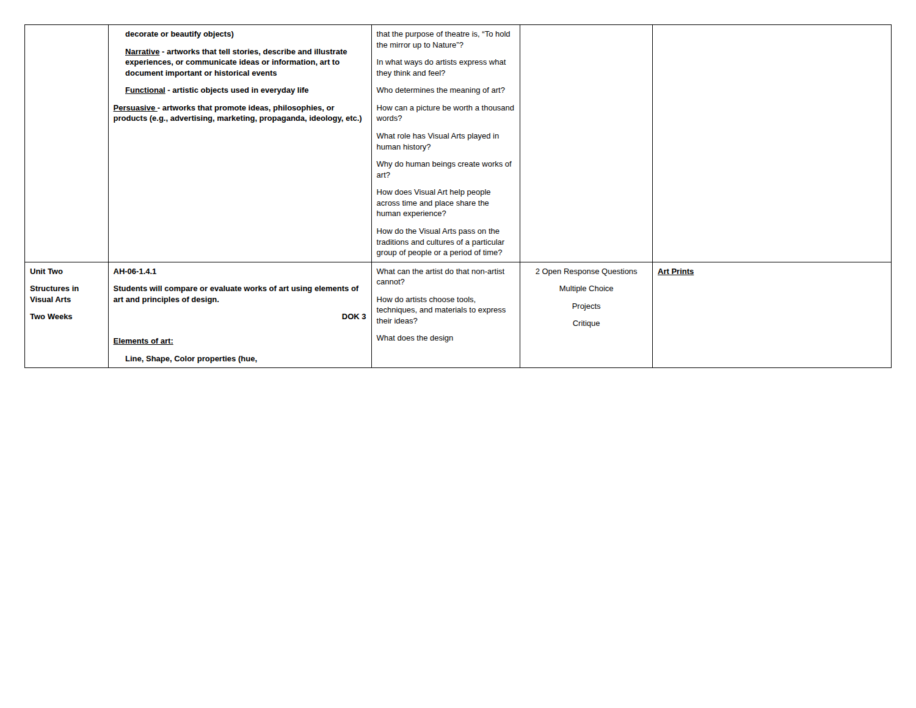| | decorate or beautify objects) Narrative - artworks that tell stories, describe and illustrate experiences, or communicate ideas or information, art to document important or historical events Functional - artistic objects used in everyday life Persuasive - artworks that promote ideas, philosophies, or products (e.g., advertising, marketing, propaganda, ideology, etc.) | that the purpose of theatre is, “To hold the mirror up to Nature”? In what ways do artists express what they think and feel? Who determines the meaning of art? How can a picture be worth a thousand words? What role has Visual Arts played in human history? Why do human beings create works of art? How does Visual Art help people across time and place share the human experience? How do the Visual Arts pass on the traditions and cultures of a particular group of people or a period of time? | | |
| Unit Two Structures in Visual Arts Two Weeks | AH-06-1.4.1 Students will compare or evaluate works of art using elements of art and principles of design. DOK 3 Elements of art: Line, Shape, Color properties (hue, | What can the artist do that non-artist cannot? How do artists choose tools, techniques, and materials to express their ideas? What does the design | 2 Open Response Questions Multiple Choice Projects Critique | Art Prints |